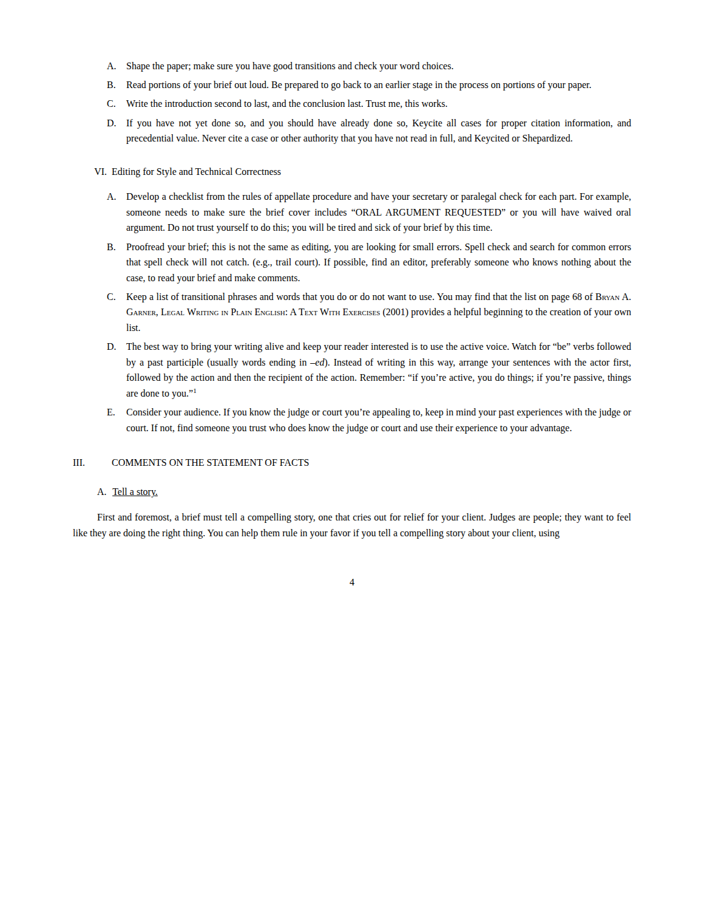A. Shape the paper; make sure you have good transitions and check your word choices.
B. Read portions of your brief out loud. Be prepared to go back to an earlier stage in the process on portions of your paper.
C. Write the introduction second to last, and the conclusion last. Trust me, this works.
D. If you have not yet done so, and you should have already done so, Keycite all cases for proper citation information, and precedential value. Never cite a case or other authority that you have not read in full, and Keycited or Shepardized.
VI. Editing for Style and Technical Correctness
A. Develop a checklist from the rules of appellate procedure and have your secretary or paralegal check for each part. For example, someone needs to make sure the brief cover includes “ORAL ARGUMENT REQUESTED” or you will have waived oral argument. Do not trust yourself to do this; you will be tired and sick of your brief by this time.
B. Proofread your brief; this is not the same as editing, you are looking for small errors. Spell check and search for common errors that spell check will not catch. (e.g., trail court). If possible, find an editor, preferably someone who knows nothing about the case, to read your brief and make comments.
C. Keep a list of transitional phrases and words that you do or do not want to use. You may find that the list on page 68 of Bryan A. Garner, Legal Writing in Plain English: A Text With Exercises (2001) provides a helpful beginning to the creation of your own list.
D. The best way to bring your writing alive and keep your reader interested is to use the active voice. Watch for “be” verbs followed by a past participle (usually words ending in –ed). Instead of writing in this way, arrange your sentences with the actor first, followed by the action and then the recipient of the action. Remember: “if you’re active, you do things; if you’re passive, things are done to you.”1
E. Consider your audience. If you know the judge or court you’re appealing to, keep in mind your past experiences with the judge or court. If not, find someone you trust who does know the judge or court and use their experience to your advantage.
III. COMMENTS ON THE STATEMENT OF FACTS
A. Tell a story.
First and foremost, a brief must tell a compelling story, one that cries out for relief for your client. Judges are people; they want to feel like they are doing the right thing. You can help them rule in your favor if you tell a compelling story about your client, using
4